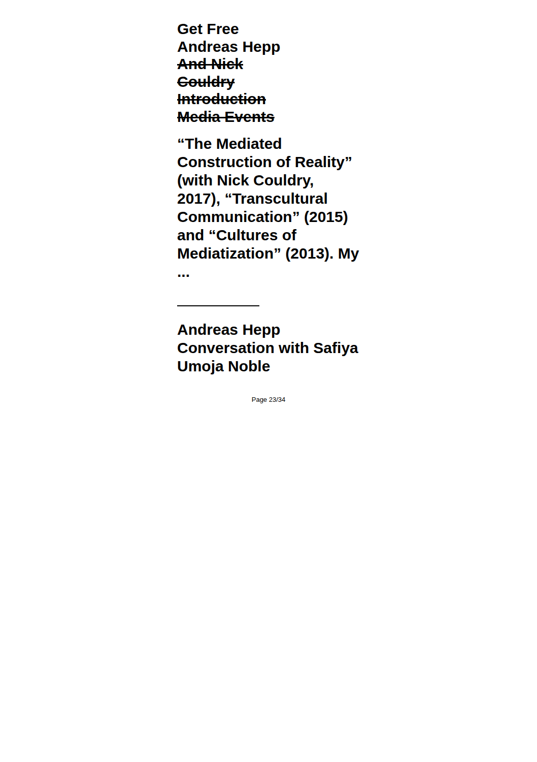Get Free
Andreas Hepp
And Nick
Couldry
Introduction
Media Events
“The Mediated Construction of Reality” (with Nick Couldry, 2017), “Transcultural Communication” (2015) and “Cultures of Mediatization” (2013). My ...
Andreas Hepp Conversation with Safiya Umoja Noble
Page 23/34